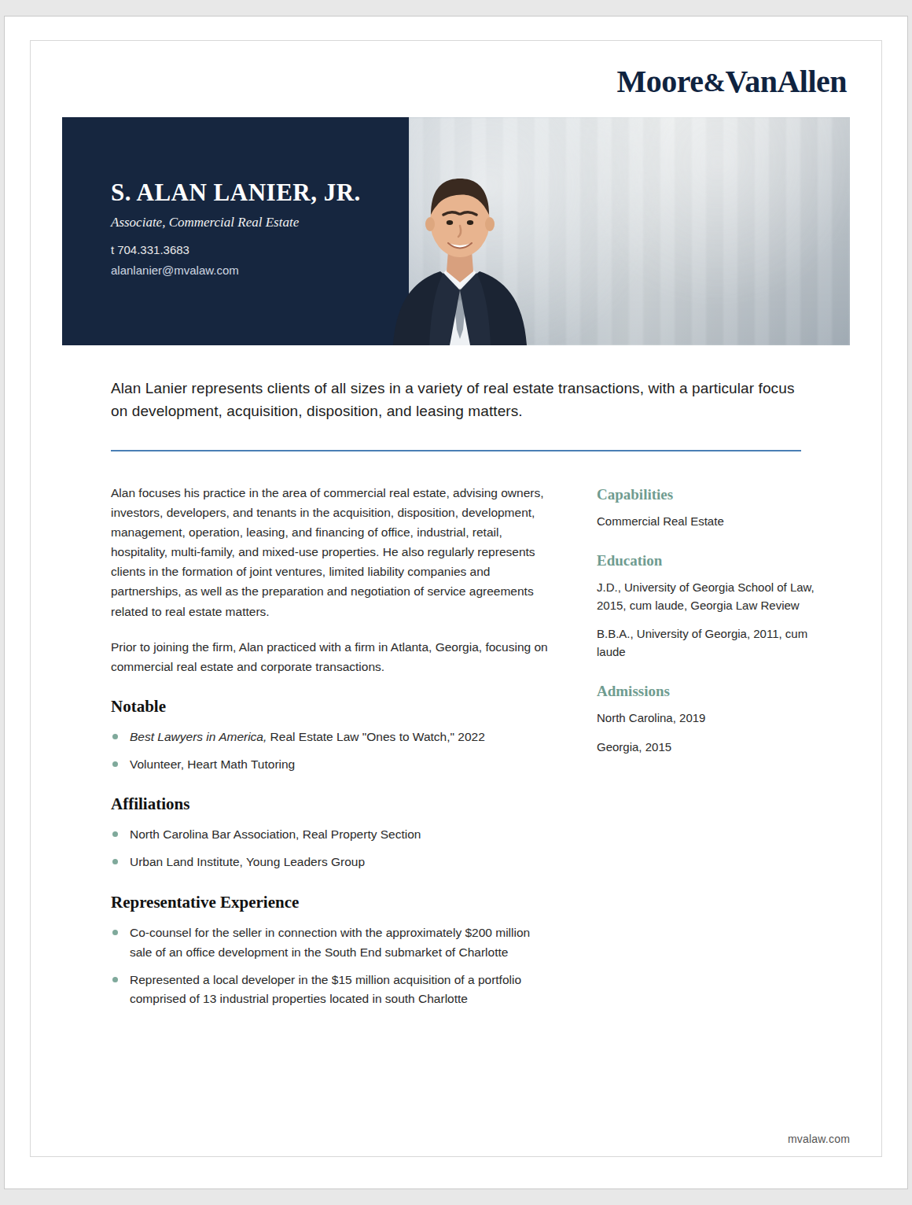Moore&VanAllen
S. Alan Lanier, Jr.
Associate, Commercial Real Estate
t704.331.3683
alanlanier@mvalaw.com
Alan Lanier represents clients of all sizes in a variety of real estate transactions, with a particular focus on development, acquisition, disposition, and leasing matters.
Alan focuses his practice in the area of commercial real estate, advising owners, investors, developers, and tenants in the acquisition, disposition, development, management, operation, leasing, and financing of office, industrial, retail, hospitality, multi-family, and mixed-use properties. He also regularly represents clients in the formation of joint ventures, limited liability companies and partnerships, as well as the preparation and negotiation of service agreements related to real estate matters.
Prior to joining the firm, Alan practiced with a firm in Atlanta, Georgia, focusing on commercial real estate and corporate transactions.
Notable
Best Lawyers in America, Real Estate Law "Ones to Watch," 2022
Volunteer, Heart Math Tutoring
Affiliations
North Carolina Bar Association, Real Property Section
Urban Land Institute, Young Leaders Group
Representative Experience
Co-counsel for the seller in connection with the approximately $200 million sale of an office development in the South End submarket of Charlotte
Represented a local developer in the $15 million acquisition of a portfolio comprised of 13 industrial properties located in south Charlotte
Capabilities
Commercial Real Estate
Education
J.D., University of Georgia School of Law, 2015, cum laude, Georgia Law Review
B.B.A., University of Georgia, 2011, cum laude
Admissions
North Carolina, 2019
Georgia, 2015
mvalaw.com